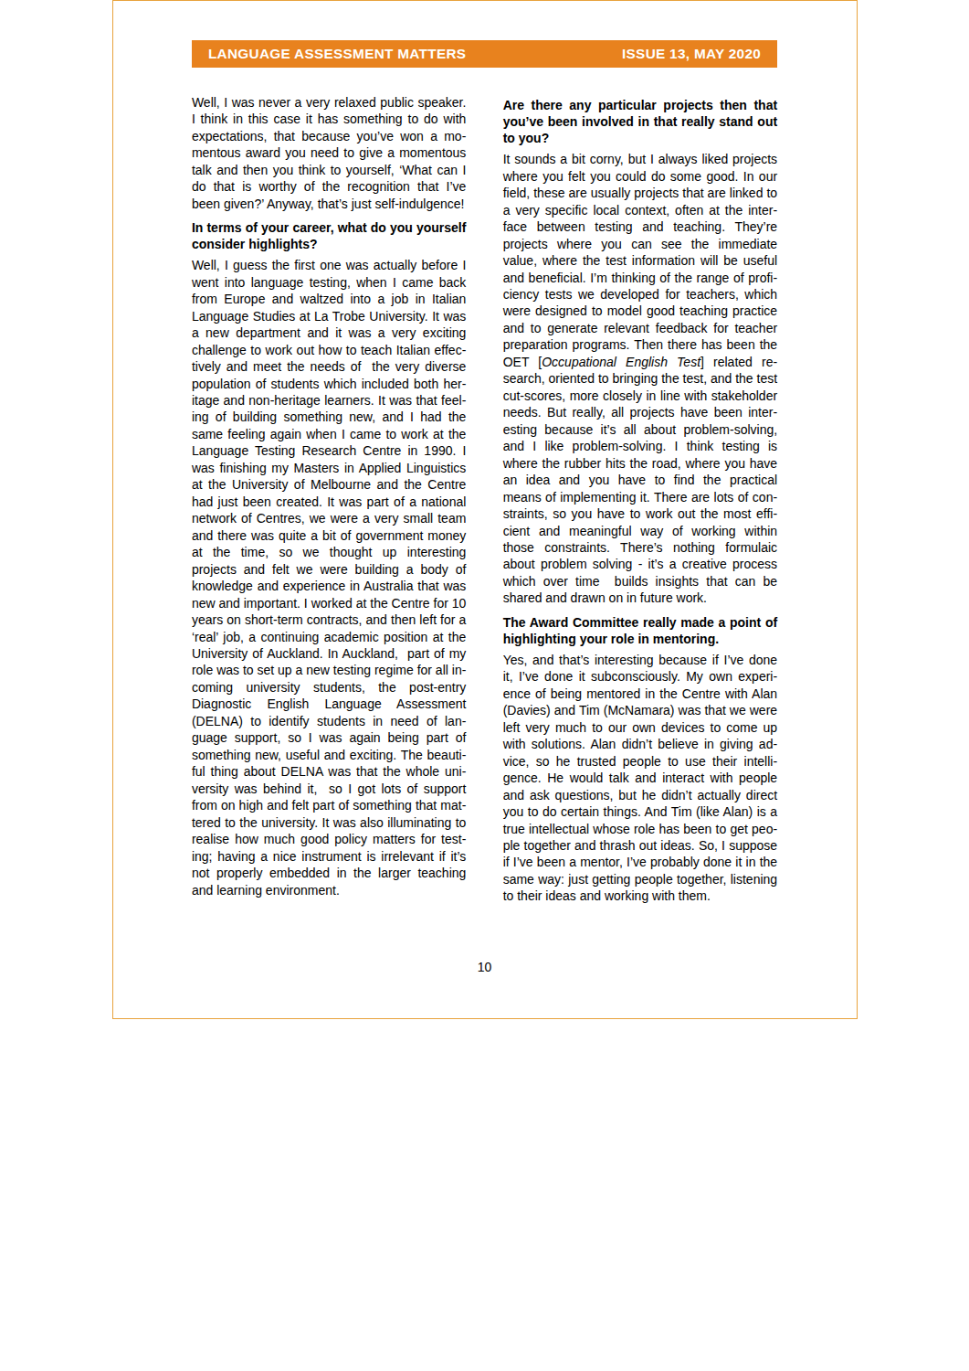LANGUAGE ASSESSMENT MATTERS ISSUE 13, MAY 2020
Well, I was never a very relaxed public speaker. I think in this case it has something to do with expectations, that because you’ve won a momentous award you need to give a momentous talk and then you think to yourself, ‘What can I do that is worthy of the recognition that I’ve been given?’ Anyway, that’s just self-indulgence!
In terms of your career, what do you yourself consider highlights?
Well, I guess the first one was actually before I went into language testing, when I came back from Europe and waltzed into a job in Italian Language Studies at La Trobe University. It was a new department and it was a very exciting challenge to work out how to teach Italian effectively and meet the needs of the very diverse population of students which included both heritage and non-heritage learners. It was that feeling of building something new, and I had the same feeling again when I came to work at the Language Testing Research Centre in 1990. I was finishing my Masters in Applied Linguistics at the University of Melbourne and the Centre had just been created. It was part of a national network of Centres, we were a very small team and there was quite a bit of government money at the time, so we thought up interesting projects and felt we were building a body of knowledge and experience in Australia that was new and important. I worked at the Centre for 10 years on short-term contracts, and then left for a ‘real’ job, a continuing academic position at the University of Auckland. In Auckland, part of my role was to set up a new testing regime for all incoming university students, the post-entry Diagnostic English Language Assessment (DELNA) to identify students in need of language support, so I was again being part of something new, useful and exciting. The beautiful thing about DELNA was that the whole university was behind it, so I got lots of support from on high and felt part of something that mattered to the university. It was also illuminating to realise how much good policy matters for testing; having a nice instrument is irrelevant if it’s not properly embedded in the larger teaching and learning environment.
Are there any particular projects then that you’ve been involved in that really stand out to you?
It sounds a bit corny, but I always liked projects where you felt you could do some good. In our field, these are usually projects that are linked to a very specific local context, often at the interface between testing and teaching. They’re projects where you can see the immediate value, where the test information will be useful and beneficial. I’m thinking of the range of proficiency tests we developed for teachers, which were designed to model good teaching practice and to generate relevant feedback for teacher preparation programs. Then there has been the OET [Occupational English Test] related research, oriented to bringing the test, and the test cut-scores, more closely in line with stakeholder needs. But really, all projects have been interesting because it’s all about problem-solving, and I like problem-solving. I think testing is where the rubber hits the road, where you have an idea and you have to find the practical means of implementing it. There are lots of constraints, so you have to work out the most efficient and meaningful way of working within those constraints. There’s nothing formulaic about problem solving - it’s a creative process which over time builds insights that can be shared and drawn on in future work.
The Award Committee really made a point of highlighting your role in mentoring.
Yes, and that’s interesting because if I’ve done it, I’ve done it subconsciously. My own experience of being mentored in the Centre with Alan (Davies) and Tim (McNamara) was that we were left very much to our own devices to come up with solutions. Alan didn’t believe in giving advice, so he trusted people to use their intelligence. He would talk and interact with people and ask questions, but he didn’t actually direct you to do certain things. And Tim (like Alan) is a true intellectual whose role has been to get people together and thrash out ideas. So, I suppose if I’ve been a mentor, I’ve probably done it in the same way: just getting people together, listening to their ideas and working with them.
10